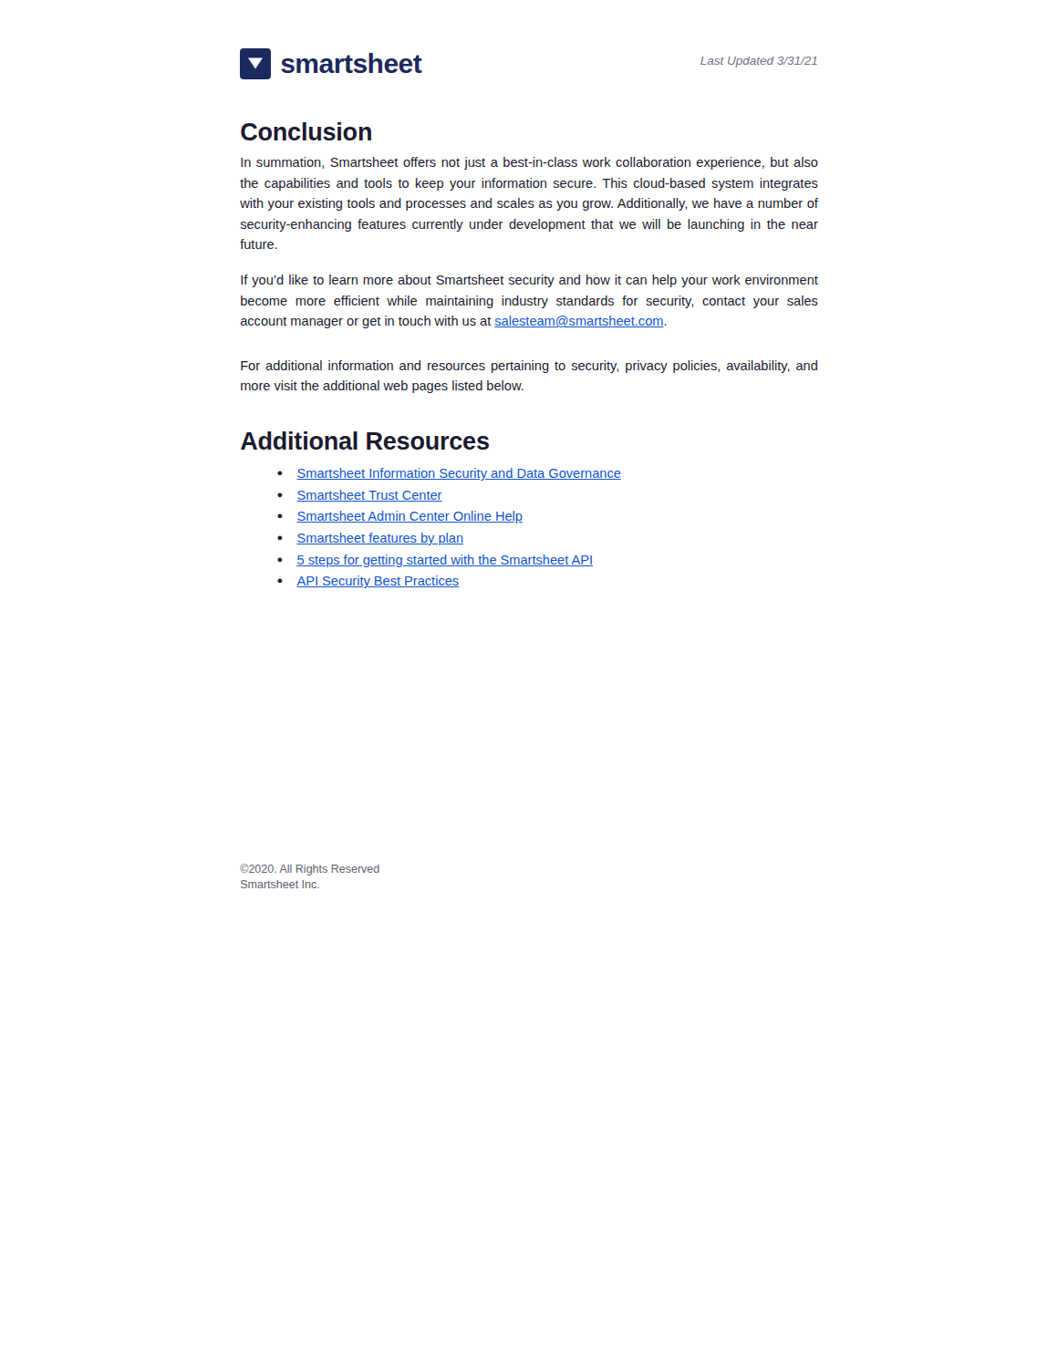smartsheet
Last Updated 3/31/21
Conclusion
In summation, Smartsheet offers not just a best-in-class work collaboration experience, but also the capabilities and tools to keep your information secure. This cloud-based system integrates with your existing tools and processes and scales as you grow. Additionally, we have a number of security-enhancing features currently under development that we will be launching in the near future.
If you’d like to learn more about Smartsheet security and how it can help your work environment become more efficient while maintaining industry standards for security, contact your sales account manager or get in touch with us at salesteam@smartsheet.com.
For additional information and resources pertaining to security, privacy policies, availability, and more visit the additional web pages listed below.
Additional Resources
Smartsheet Information Security and Data Governance
Smartsheet Trust Center
Smartsheet Admin Center Online Help
Smartsheet features by plan
5 steps for getting started with the Smartsheet API
API Security Best Practices
©2020. All Rights Reserved
Smartsheet Inc.